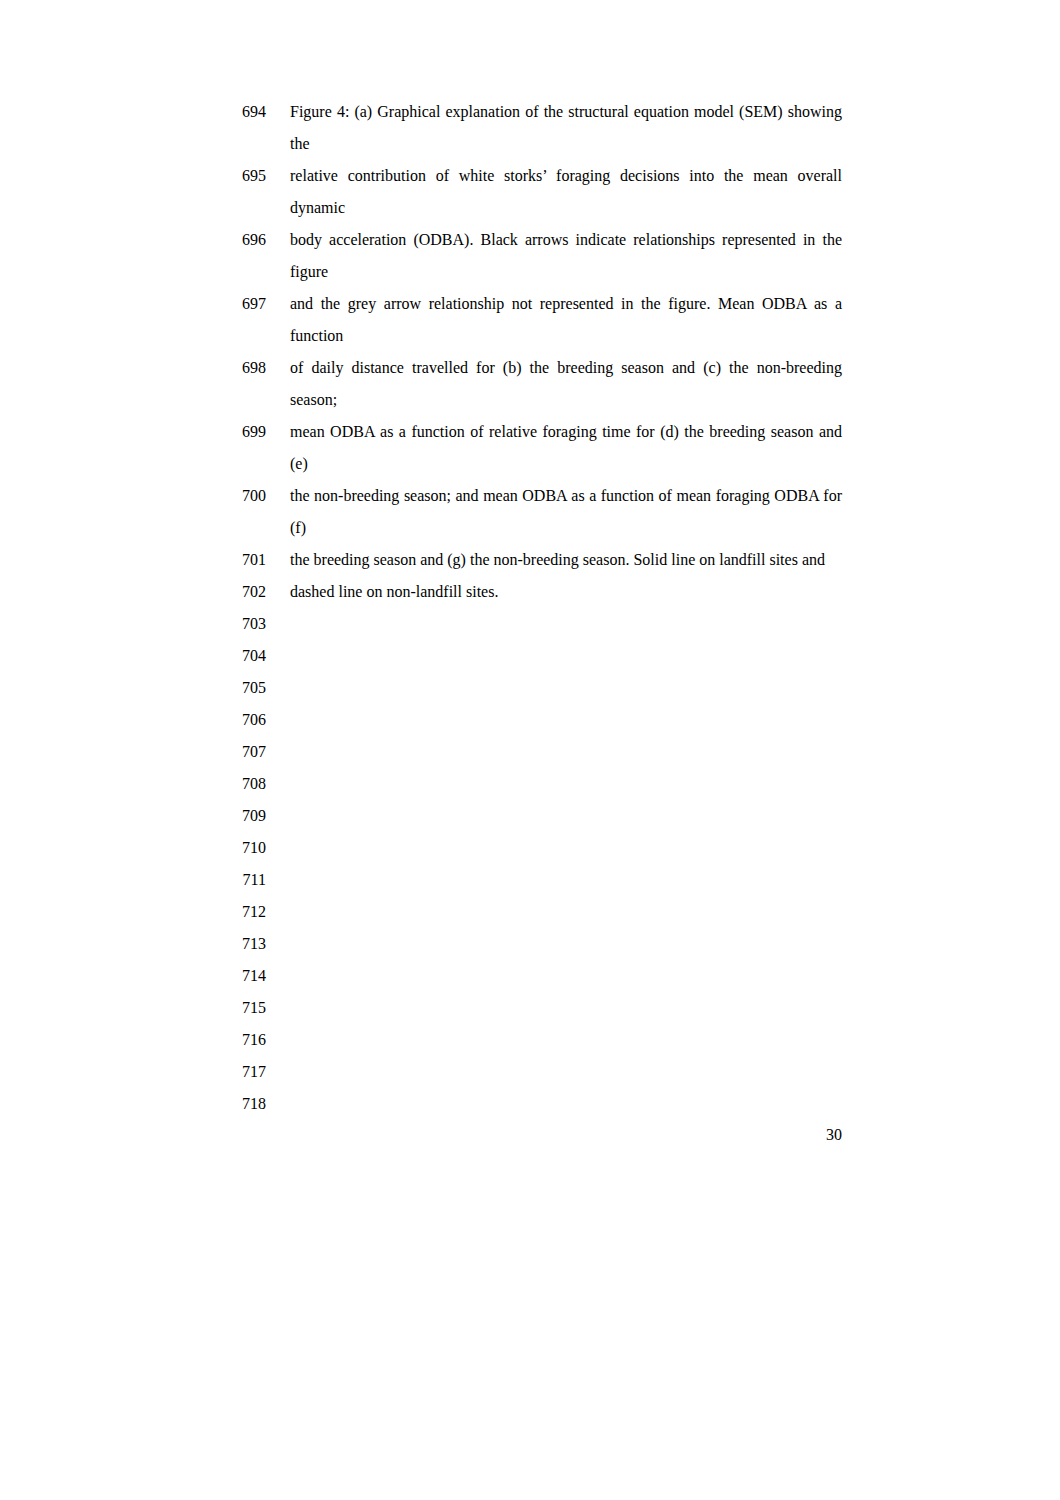694 Figure 4: (a) Graphical explanation of the structural equation model (SEM) showing the
695relative contribution of white storks’ foraging decisions into the mean overall dynamic
696body acceleration (ODBA). Black arrows indicate relationships represented in the figure
697and the grey arrow relationship not represented in the figure. Mean ODBA as a function
698of daily distance travelled for (b) the breeding season and (c) the non-breeding season;
699mean ODBA as a function of relative foraging time for (d) the breeding season and (e)
700the non-breeding season; and mean ODBA as a function of mean foraging ODBA for (f)
701the breeding season and (g) the non-breeding season. Solid line on landfill sites and
702dashed line on non-landfill sites.
703
704
705
706
707
708
709
710
711
712
713
714
715
716
717
718
30